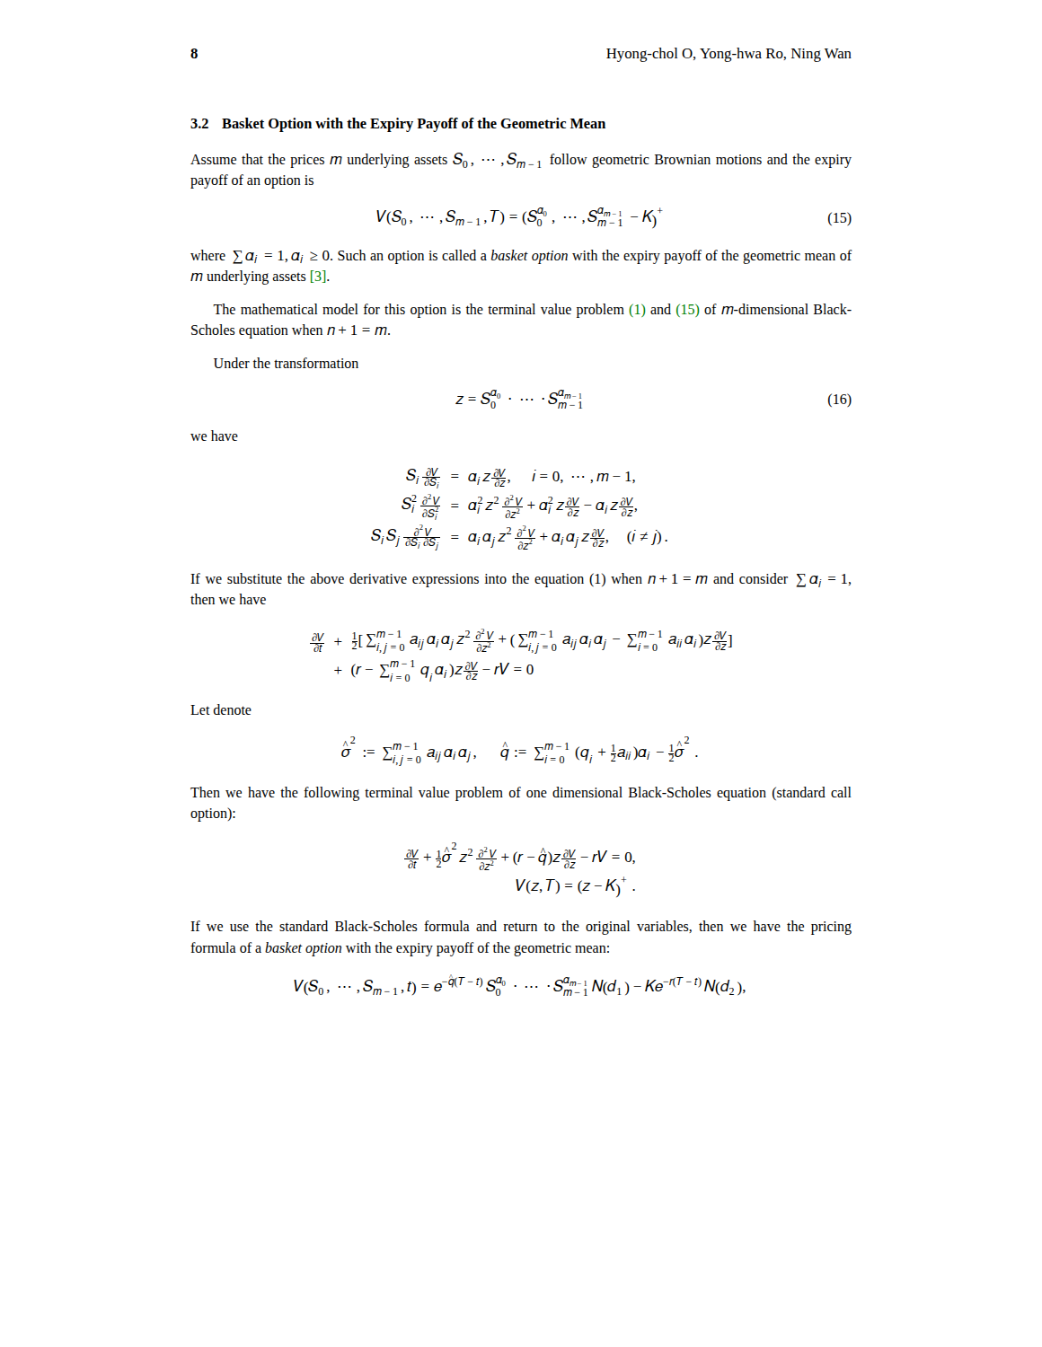8 Hyong-chol O, Yong-hwa Ro, Ning Wan
3.2 Basket Option with the Expiry Payoff of the Geometric Mean
Assume that the prices m underlying assets S0,⋯,Sm−1 follow geometric Brownian motions and the expiry payoff of an option is
V(S0,⋯,Sm−1,T) = (S0α0,⋯,Sm−1αm−1−K)+
(15)
where ∑αi=1,αi≥0. Such an option is called a basket option with the expiry payoff of the geometric mean of m underlying assets [3].
The mathematical model for this option is the terminal value problem (1) and (15) of m-dimensional Black-Scholes equation when n+1=m.
Under the transformation
z=S0α0⋅⋯⋅Sm−1αm−1
(16)
we have
Si∂V∂Si
=
αiz∂V∂z,i=0,⋯,m−1,
Si2∂2V∂Si2
=
αi2z2∂2V∂z2 + αi2z∂V∂z − αiz∂V∂z,
SiSj∂2V∂Si∂Sj
=
αiαjz2∂2V∂z2 + αiαjz∂V∂z, (i≠j).
If we substitute the above derivative expressions into the equation (1) when n+1=m and consider ∑αi=1, then we have
∂V∂t
+
12 [ ∑i,j=0m−1 aijαiαjz2 ∂2V∂z2 + ( ∑i,j=0m−1 aijαiαj − ∑i=0m−1 aiiαi ) z∂V∂z ]
+
( r− ∑i=0m−1 qiαi ) z∂V∂z −rV=0
Let denote
σ^2 := ∑i,j=0m−1 aijαiαj, q^ := ∑i=0m−1 (qi+12aii) αi − 12σ^2.
Then we have the following terminal value problem of one dimensional Black-Scholes equation (standard call option):
∂V∂t + 12σ^2z2 ∂2V∂z2 + (r−q^) z∂V∂z −rV=0,
V(z,T)=(z−K)+.
If we use the standard Black-Scholes formula and return to the original variables, then we have the pricing formula of a basket option with the expiry payoff of the geometric mean:
V(S0,⋯,Sm−1,t) = e−q^(T−t) S0α0⋅⋯⋅ Sm−1αm−1 N(d1) − Ke−r(T−t) N(d2),